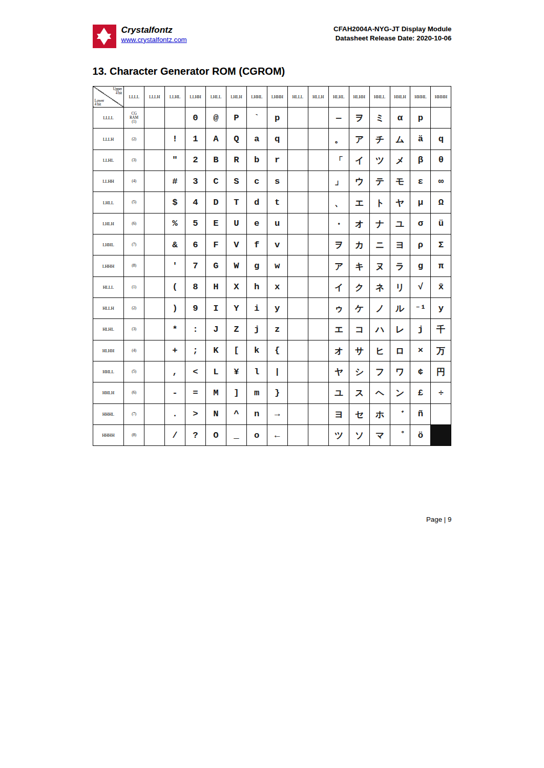Crystalfontz
www.crystalfontz.com
CFAH2004A-NYG-JT Display Module
Datasheet Release Date: 2020-10-06
13. Character Generator ROM (CGROM)
| Upper 4 bit Lower 4 bit | LLLL | LLLH | LLHL | LLHH | LHLL | LHLH | LHHL | LHHH | HLLL | HLLH | HLHL | HLHH | HHLL | HHLH | HHHL | HHHH |
| --- | --- | --- | --- | --- | --- | --- | --- | --- | --- | --- | --- | --- | --- | --- | --- | --- |
| LLLL | CG RAM (1) | | | 0 | @ | P | ` | p | | | — | ヲ | ミ | α | p | |
| LLLH | (2) | | ! | 1 | A | Q | a | q | | | 。 | ア | チ | ム | ä | q |
| LLHL | (3) | | " | 2 | B | R | b | r | | | 「 | イ | ツ | メ | β | θ |
| LLHH | (4) | | # | 3 | C | S | c | s | | | 」 | ウ | テ | モ | ε | ∞ |
| LHLL | (5) | | $ | 4 | D | T | d | t | | | 、 | エ | ト | ヤ | μ | Ω |
| LHLH | (6) | | % | 5 | E | U | e | u | | | ・ | オ | ナ | ユ | σ | ü |
| LHHL | (7) | | & | 6 | F | V | f | v | | | ヲ | カ | ニ | ヨ | ρ | Σ |
| LHHH | (8) | | ' | 7 | G | W | g | w | | | ア | キ | ヌ | ラ | g | π |
| HLLL | (1) | | ( | 8 | H | X | h | x | | | イ | ク | ネ | リ | √ | x̄ |
| HLLH | (2) | | ) | 9 | I | Y | i | y | | | ゥ | ケ | ノ | ル | ⁻¹ | y |
| HLHL | (3) | | * | : | J | Z | j | z | | | エ | コ | ハ | レ | j | 千 |
| HLHH | (4) | | + | ; | K | [ | k | { | | | オ | サ | ヒ | ロ | × | 万 |
| HHLL | (5) | | , | < | L | ¥ | l | / | | | ヤ | シ | フ | ワ | ¢ | 円 |
| HHLH | (6) | | - | = | M | ] | m | } | | | ユ | ス | ヘ | ン | £ | ÷ |
| HHHL | (7) | | . | > | N | ^ | n | → | | | ヨ | セ | ホ | ゛ | ñ | |
| HHHH | (8) | | / | ? | O | _ | o | ← | | | ツ | ソ | マ | ゜ | ö | |
Page | 9